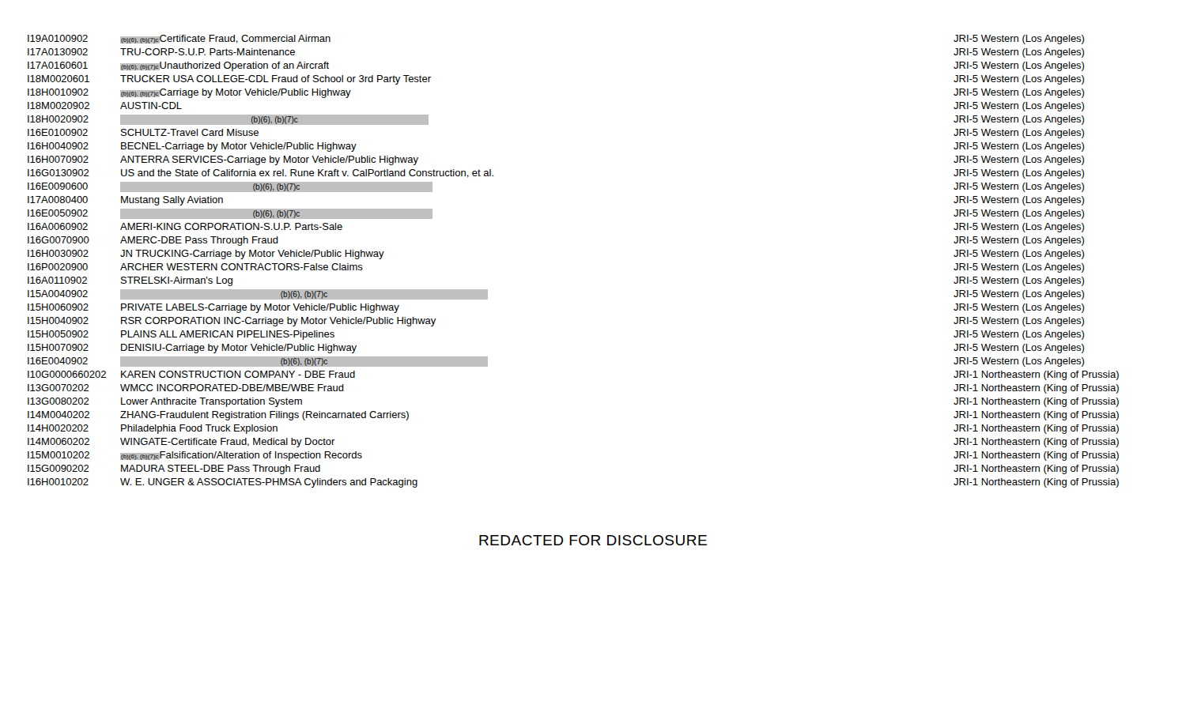| I19A0100902 | (b)(6), (b)(7)c Certificate Fraud, Commercial Airman | JRI-5 Western (Los Angeles) |
| I17A0130902 | TRU-CORP-S.U.P. Parts-Maintenance | JRI-5 Western (Los Angeles) |
| I17A0160601 | (b)(6), (b)(7)c Unauthorized Operation of an Aircraft | JRI-5 Western (Los Angeles) |
| I18M0020601 | TRUCKER USA COLLEGE-CDL Fraud of School or 3rd Party Tester | JRI-5 Western (Los Angeles) |
| I18H0010902 | (b)(6), (b)(7)c Carriage by Motor Vehicle/Public Highway | JRI-5 Western (Los Angeles) |
| I18M0020902 | AUSTIN-CDL | JRI-5 Western (Los Angeles) |
| I18H0020902 | (b)(6), (b)(7)c | JRI-5 Western (Los Angeles) |
| I16E0100902 | SCHULTZ-Travel Card Misuse | JRI-5 Western (Los Angeles) |
| I16H0040902 | BECNEL-Carriage by Motor Vehicle/Public Highway | JRI-5 Western (Los Angeles) |
| I16H0070902 | ANTERRA SERVICES-Carriage by Motor Vehicle/Public Highway | JRI-5 Western (Los Angeles) |
| I16G0130902 | US and the State of California ex rel. Rune Kraft v. CalPortland Construction, et al. | JRI-5 Western (Los Angeles) |
| I16E0090600 | (b)(6), (b)(7)c | JRI-5 Western (Los Angeles) |
| I17A0080400 | Mustang Sally Aviation | JRI-5 Western (Los Angeles) |
| I16E0050902 | (b)(6), (b)(7)c | JRI-5 Western (Los Angeles) |
| I16A0060902 | AMERI-KING CORPORATION-S.U.P. Parts-Sale | JRI-5 Western (Los Angeles) |
| I16G0070900 | AMERC-DBE Pass Through Fraud | JRI-5 Western (Los Angeles) |
| I16H0030902 | JN TRUCKING-Carriage by Motor Vehicle/Public Highway | JRI-5 Western (Los Angeles) |
| I16P0020900 | ARCHER WESTERN CONTRACTORS-False Claims | JRI-5 Western (Los Angeles) |
| I16A0110902 | STRELSKI-Airman's Log | JRI-5 Western (Los Angeles) |
| I15A0040902 | (b)(6), (b)(7)c | JRI-5 Western (Los Angeles) |
| I15H0060902 | PRIVATE LABELS-Carriage by Motor Vehicle/Public Highway | JRI-5 Western (Los Angeles) |
| I15H0040902 | RSR CORPORATION INC-Carriage by Motor Vehicle/Public Highway | JRI-5 Western (Los Angeles) |
| I15H0050902 | PLAINS ALL AMERICAN PIPELINES-Pipelines | JRI-5 Western (Los Angeles) |
| I15H0070902 | DENISIU-Carriage by Motor Vehicle/Public Highway | JRI-5 Western (Los Angeles) |
| I16E0040902 | (b)(6), (b)(7)c | JRI-5 Western (Los Angeles) |
| I10G0000660202 | KAREN CONSTRUCTION COMPANY - DBE Fraud | JRI-1 Northeastern (King of Prussia) |
| I13G0070202 | WMCC INCORPORATED-DBE/MBE/WBE Fraud | JRI-1 Northeastern (King of Prussia) |
| I13G0080202 | Lower Anthracite Transportation System | JRI-1 Northeastern (King of Prussia) |
| I14M0040202 | ZHANG-Fraudulent Registration Filings (Reincarnated Carriers) | JRI-1 Northeastern (King of Prussia) |
| I14H0020202 | Philadelphia Food Truck Explosion | JRI-1 Northeastern (King of Prussia) |
| I14M0060202 | WINGATE-Certificate Fraud, Medical by Doctor | JRI-1 Northeastern (King of Prussia) |
| I15M0010202 | (b)(6), (b)(7)c Falsification/Alteration of Inspection Records | JRI-1 Northeastern (King of Prussia) |
| I15G0090202 | MADURA STEEL-DBE Pass Through Fraud | JRI-1 Northeastern (King of Prussia) |
| I16H0010202 | W. E. UNGER & ASSOCIATES-PHMSA Cylinders and Packaging | JRI-1 Northeastern (King of Prussia) |
REDACTED FOR DISCLOSURE